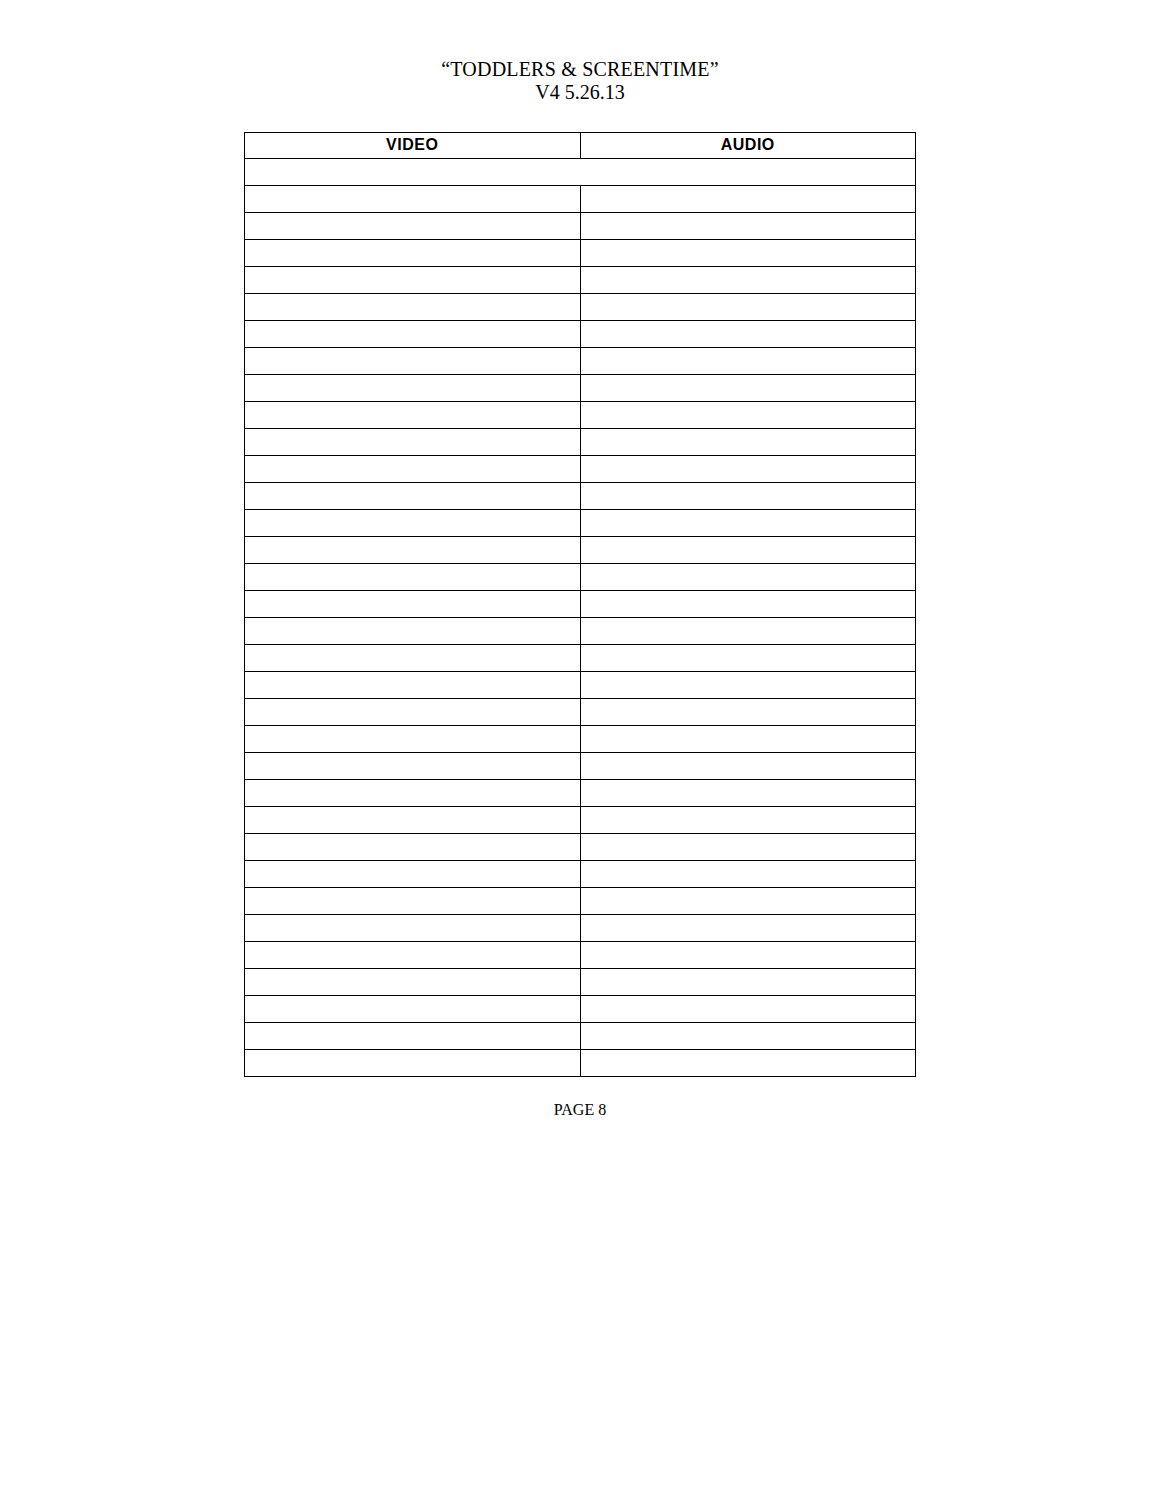“TODDLERS & SCREENTIME”
V4 5.26.13
| VIDEO | AUDIO |
| --- | --- |
PAGE 8